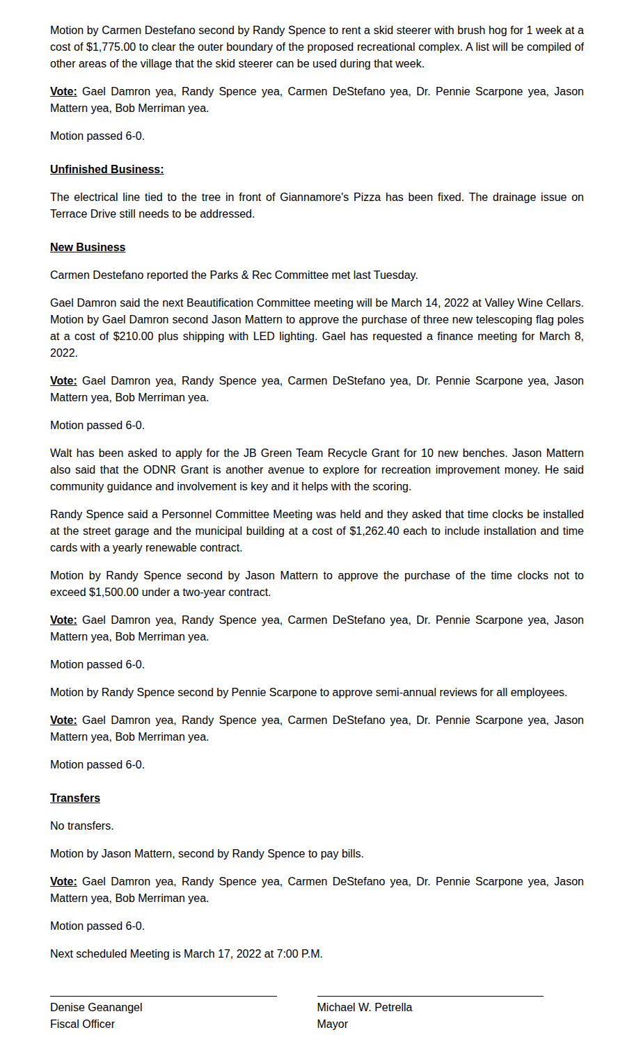Motion by Carmen Destefano second by Randy Spence to rent a skid steerer with brush hog for 1 week at a cost of $1,775.00 to clear the outer boundary of the proposed recreational complex. A list will be compiled of other areas of the village that the skid steerer can be used during that week.
Vote: Gael Damron yea, Randy Spence yea, Carmen DeStefano yea, Dr. Pennie Scarpone yea, Jason Mattern yea, Bob Merriman yea.
Motion passed 6-0.
Unfinished Business:
The electrical line tied to the tree in front of Giannamore's Pizza has been fixed. The drainage issue on Terrace Drive still needs to be addressed.
New Business
Carmen Destefano reported the Parks & Rec Committee met last Tuesday.
Gael Damron said the next Beautification Committee meeting will be March 14, 2022 at Valley Wine Cellars. Motion by Gael Damron second Jason Mattern to approve the purchase of three new telescoping flag poles at a cost of $210.00 plus shipping with LED lighting. Gael has requested a finance meeting for March 8, 2022.
Vote: Gael Damron yea, Randy Spence yea, Carmen DeStefano yea, Dr. Pennie Scarpone yea, Jason Mattern yea, Bob Merriman yea.
Motion passed 6-0.
Walt has been asked to apply for the JB Green Team Recycle Grant for 10 new benches. Jason Mattern also said that the ODNR Grant is another avenue to explore for recreation improvement money. He said community guidance and involvement is key and it helps with the scoring.
Randy Spence said a Personnel Committee Meeting was held and they asked that time clocks be installed at the street garage and the municipal building at a cost of $1,262.40 each to include installation and time cards with a yearly renewable contract.
Motion by Randy Spence second by Jason Mattern to approve the purchase of the time clocks not to exceed $1,500.00 under a two-year contract.
Vote: Gael Damron yea, Randy Spence yea, Carmen DeStefano yea, Dr. Pennie Scarpone yea, Jason Mattern yea, Bob Merriman yea.
Motion passed 6-0.
Motion by Randy Spence second by Pennie Scarpone to approve semi-annual reviews for all employees.
Vote: Gael Damron yea, Randy Spence yea, Carmen DeStefano yea, Dr. Pennie Scarpone yea, Jason Mattern yea, Bob Merriman yea.
Motion passed 6-0.
Transfers
No transfers.
Motion by Jason Mattern, second by Randy Spence to pay bills.
Vote: Gael Damron yea, Randy Spence yea, Carmen DeStefano yea, Dr. Pennie Scarpone yea, Jason Mattern yea, Bob Merriman yea.
Motion passed 6-0.
Next scheduled Meeting is March 17, 2022 at 7:00 P.M.
| Denise Geanangel Fiscal Officer | Michael W. Petrella Mayor |